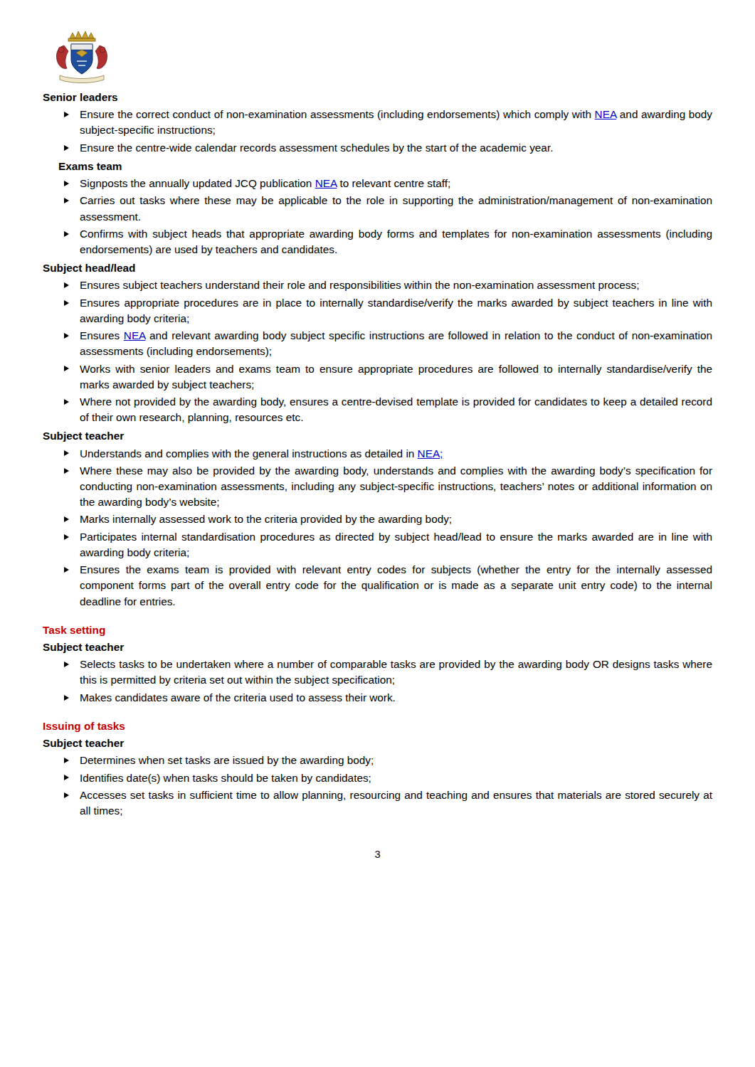Senior leaders
Ensure the correct conduct of non-examination assessments (including endorsements) which comply with NEA and awarding body subject-specific instructions;
Ensure the centre-wide calendar records assessment schedules by the start of the academic year.
Exams team
Signposts the annually updated JCQ publication NEA to relevant centre staff;
Carries out tasks where these may be applicable to the role in supporting the administration/management of non-examination assessment.
Confirms with subject heads that appropriate awarding body forms and templates for non-examination assessments (including endorsements) are used by teachers and candidates.
Subject head/lead
Ensures subject teachers understand their role and responsibilities within the non-examination assessment process;
Ensures appropriate procedures are in place to internally standardise/verify the marks awarded by subject teachers in line with awarding body criteria;
Ensures NEA and relevant awarding body subject specific instructions are followed in relation to the conduct of non-examination assessments (including endorsements);
Works with senior leaders and exams team to ensure appropriate procedures are followed to internally standardise/verify the marks awarded by subject teachers;
Where not provided by the awarding body, ensures a centre-devised template is provided for candidates to keep a detailed record of their own research, planning, resources etc.
Subject teacher
Understands and complies with the general instructions as detailed in NEA;
Where these may also be provided by the awarding body, understands and complies with the awarding body’s specification for conducting non-examination assessments, including any subject-specific instructions, teachers’ notes or additional information on the awarding body’s website;
Marks internally assessed work to the criteria provided by the awarding body;
Participates internal standardisation procedures as directed by subject head/lead to ensure the marks awarded are in line with awarding body criteria;
Ensures the exams team is provided with relevant entry codes for subjects (whether the entry for the internally assessed component forms part of the overall entry code for the qualification or is made as a separate unit entry code) to the internal deadline for entries.
Task setting
Subject teacher
Selects tasks to be undertaken where a number of comparable tasks are provided by the awarding body OR designs tasks where this is permitted by criteria set out within the subject specification;
Makes candidates aware of the criteria used to assess their work.
Issuing of tasks
Subject teacher
Determines when set tasks are issued by the awarding body;
Identifies date(s) when tasks should be taken by candidates;
Accesses set tasks in sufficient time to allow planning, resourcing and teaching and ensures that materials are stored securely at all times;
3